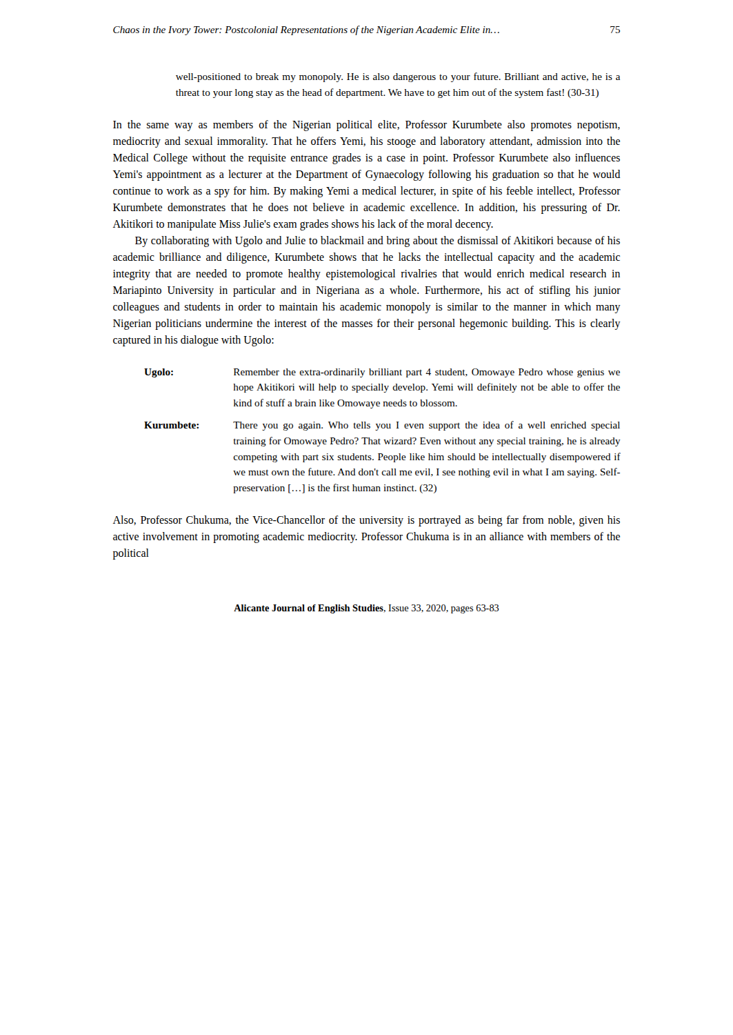Chaos in the Ivory Tower: Postcolonial Representations of the Nigerian Academic Elite in… 75
well-positioned to break my monopoly. He is also dangerous to your future. Brilliant and active, he is a threat to your long stay as the head of department. We have to get him out of the system fast! (30-31)
In the same way as members of the Nigerian political elite, Professor Kurumbete also promotes nepotism, mediocrity and sexual immorality. That he offers Yemi, his stooge and laboratory attendant, admission into the Medical College without the requisite entrance grades is a case in point. Professor Kurumbete also influences Yemi's appointment as a lecturer at the Department of Gynaecology following his graduation so that he would continue to work as a spy for him. By making Yemi a medical lecturer, in spite of his feeble intellect, Professor Kurumbete demonstrates that he does not believe in academic excellence. In addition, his pressuring of Dr. Akitikori to manipulate Miss Julie's exam grades shows his lack of the moral decency.
By collaborating with Ugolo and Julie to blackmail and bring about the dismissal of Akitikori because of his academic brilliance and diligence, Kurumbete shows that he lacks the intellectual capacity and the academic integrity that are needed to promote healthy epistemological rivalries that would enrich medical research in Mariapinto University in particular and in Nigeriana as a whole. Furthermore, his act of stifling his junior colleagues and students in order to maintain his academic monopoly is similar to the manner in which many Nigerian politicians undermine the interest of the masses for their personal hegemonic building. This is clearly captured in his dialogue with Ugolo:
Ugolo:
Remember the extra-ordinarily brilliant part 4 student, Omowaye Pedro whose genius we hope Akitikori will help to specially develop. Yemi will definitely not be able to offer the kind of stuff a brain like Omowaye needs to blossom.
Kurumbete:
There you go again. Who tells you I even support the idea of a well enriched special training for Omowaye Pedro? That wizard? Even without any special training, he is already competing with part six students. People like him should be intellectually disempowered if we must own the future. And don't call me evil, I see nothing evil in what I am saying. Self-preservation […] is the first human instinct. (32)
Also, Professor Chukuma, the Vice-Chancellor of the university is portrayed as being far from noble, given his active involvement in promoting academic mediocrity. Professor Chukuma is in an alliance with members of the political
Alicante Journal of English Studies, Issue 33, 2020, pages 63-83